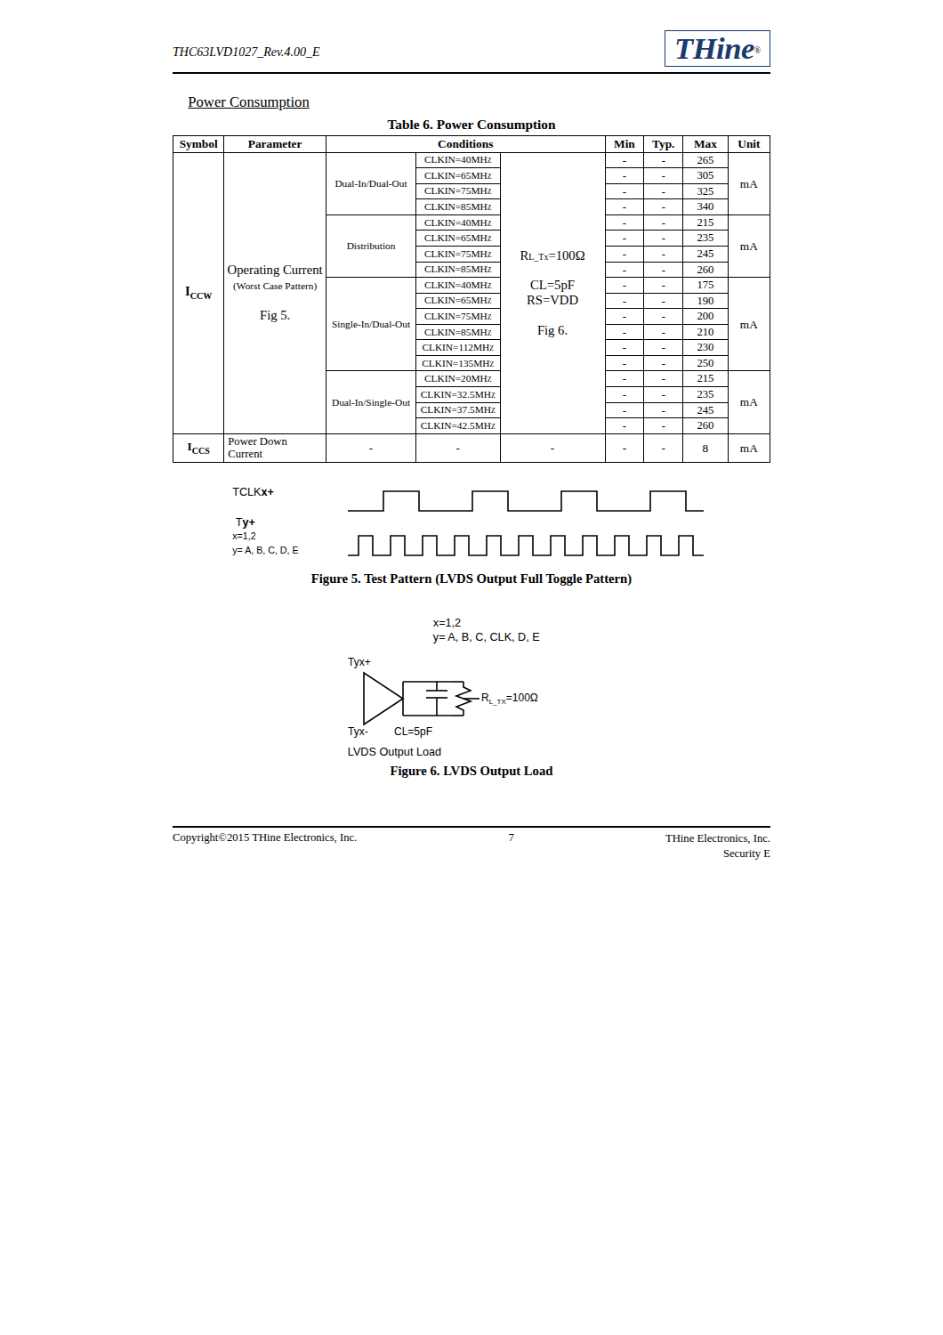THC63LVD1027_Rev.4.00_E
THine®
Power Consumption
Table 6. Power Consumption
| Symbol | Parameter | Conditions | Min | Typ. | Max | Unit |
| --- | --- | --- | --- | --- | --- | --- |
| I CCW | Operating Current (Worst Case Pattern) Fig 5. | Dual-In/Dual-Out | CLKIN =40 MHz | R L_Tx =100Ω CL=5pF RS=VDD Fig 6. | - | - | 265 | mA |
| CLKIN =65 MHz | - | - | 305 |
| CLKIN =75 MHz | - | - | 325 |
| CLKIN =85 MHz | - | - | 340 |
| Distribution | CLKIN =40 MHz | - | - | 215 | mA |
| CLKIN =65 MHz | - | - | 235 |
| CLKIN =75 MHz | - | - | 245 |
| CLKIN =85 MHz | - | - | 260 |
| Single-In/Dual-Out | CLKIN =40 MHz | - | - | 175 | mA |
| CLKIN =65 MHz | - | - | 190 |
| CLKIN =75 MHz | - | - | 200 |
| CLKIN =85 MHz | - | - | 210 |
| CLKIN =112 MHz | - | - | 230 |
| CLKIN =135 MHz | - | - | 250 |
| Dual-In/Single-Out | CLKIN =20 MHz | - | - | 215 | mA |
| CLKIN =32.5 MHz | - | - | 235 |
| CLKIN =37.5 MHz | - | - | 245 |
| CLKIN =42.5 MHz | - | - | 260 |
| I CCS | Power Down Current | - | - | - | - | - | 8 | mA |
TCLKx+
Ty+
x=1,2
y= A, B, C, D, E
Figure 5. Test Pattern (LVDS Output Full Toggle Pattern)
x=1,2
y= A, B, C, CLK, D, E
Tyx+ Tyx- CL=5pF RL_TX=100Ω
LVDS Output Load
Figure 6. LVDS Output Load
Copyright©2015 THine Electronics, Inc.
7
THine Electronics, Inc.
Security E